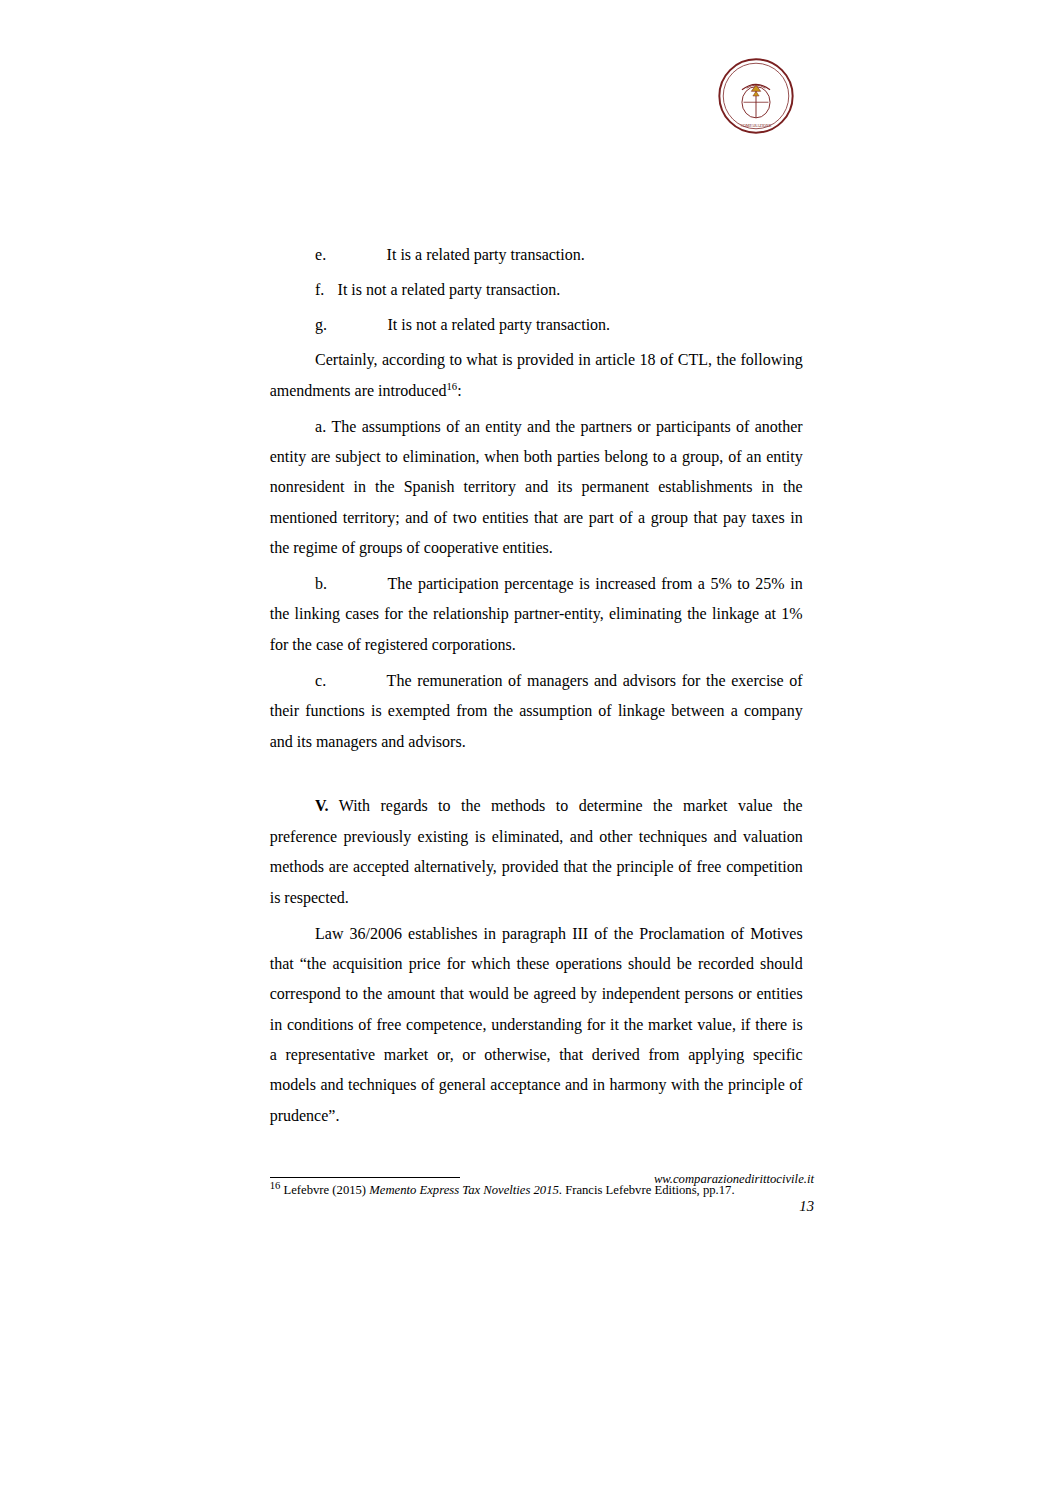e. It is a related party transaction.
f. It is not a related party transaction.
g. It is not a related party transaction.
Certainly, according to what is provided in article 18 of CTL, the following amendments are introduced16:
a. The assumptions of an entity and the partners or participants of another entity are subject to elimination, when both parties belong to a group, of an entity nonresident in the Spanish territory and its permanent establishments in the mentioned territory; and of two entities that are part of a group that pay taxes in the regime of groups of cooperative entities.
b. The participation percentage is increased from a 5% to 25% in the linking cases for the relationship partner-entity, eliminating the linkage at 1% for the case of registered corporations.
c. The remuneration of managers and advisors for the exercise of their functions is exempted from the assumption of linkage between a company and its managers and advisors.
V. With regards to the methods to determine the market value the preference previously existing is eliminated, and other techniques and valuation methods are accepted alternatively, provided that the principle of free competition is respected.
Law 36/2006 establishes in paragraph III of the Proclamation of Motives that “the acquisition price for which these operations should be recorded should correspond to the amount that would be agreed by independent persons or entities in conditions of free competence, understanding for it the market value, if there is a representative market or, or otherwise, that derived from applying specific models and techniques of general acceptance and in harmony with the principle of prudence”.
16 Lefebvre (2015) Memento Express Tax Novelties 2015. Francis Lefebvre Editions, pp.17.
ww.comparazionedirittocivile.it
13